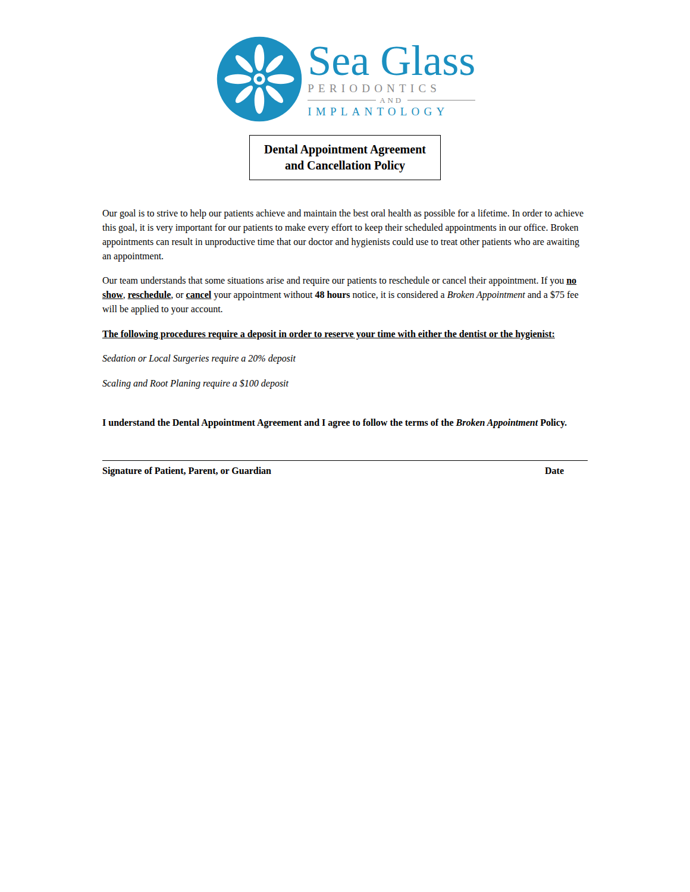Sea Glass PERIODONTICS AND IMPLANTOLOGY
Dental Appointment Agreement
and Cancellation Policy
Our goal is to strive to help our patients achieve and maintain the best oral health as possible for a lifetime. In order to achieve this goal, it is very important for our patients to make every effort to keep their scheduled appointments in our office. Broken appointments can result in unproductive time that our doctor and hygienists could use to treat other patients who are awaiting an appointment.
Our team understands that some situations arise and require our patients to reschedule or cancel their appointment. If you no show, reschedule, or cancel your appointment without 48 hours notice, it is considered a Broken Appointment and a $75 fee will be applied to your account.
The following procedures require a deposit in order to reserve your time with either the dentist or the hygienist:
Sedation or Local Surgeries require a 20% deposit
Scaling and Root Planing require a $100 deposit
I understand the Dental Appointment Agreement and I agree to follow the terms of the Broken Appointment Policy.
Signature of Patient, Parent, or Guardian Date